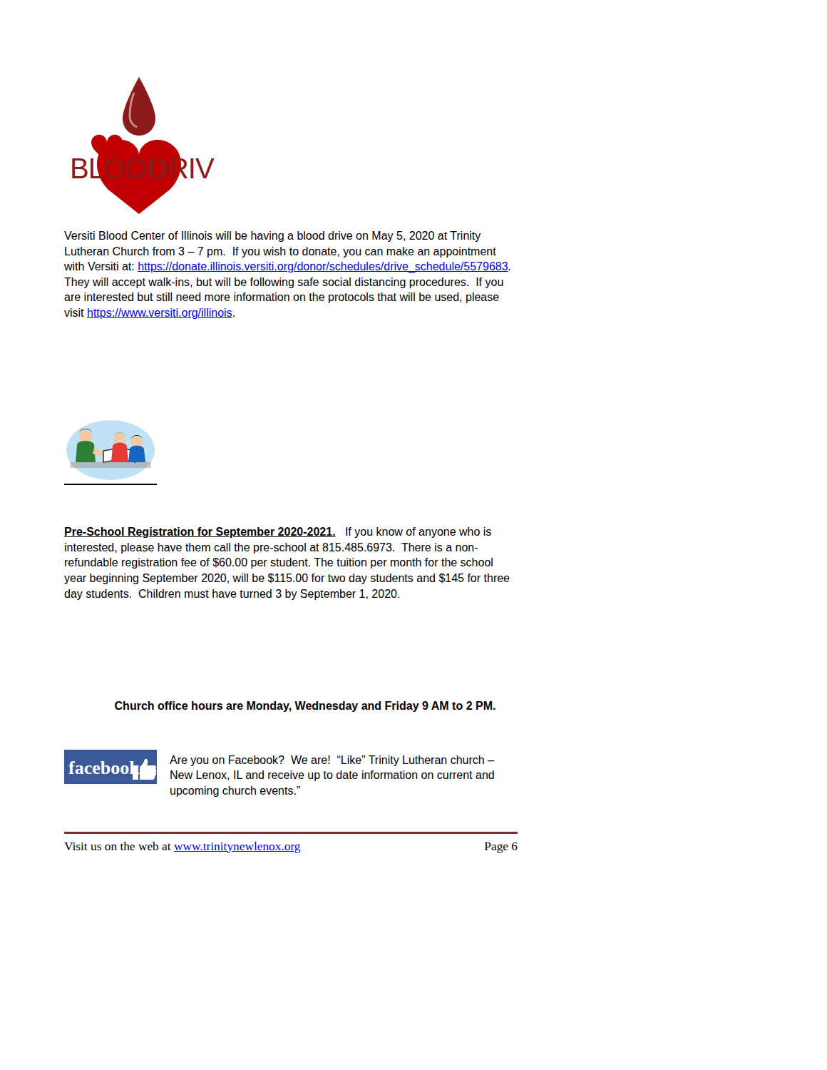BLOOD DRIVE
Versiti Blood Center of Illinois will be having a blood drive on May 5, 2020 at Trinity Lutheran Church from 3 – 7 pm. If you wish to donate, you can make an appointment with Versiti at: https://donate.illinois.versiti.org/donor/schedules/drive_schedule/5579683. They will accept walk-ins, but will be following safe social distancing procedures. If you are interested but still need more information on the protocols that will be used, please visit https://www.versiti.org/illinois.
Pre-School Registration for September 2020-2021. If you know of anyone who is interested, please have them call the pre-school at 815.485.6973. There is a non-refundable registration fee of $60.00 per student. The tuition per month for the school year beginning September 2020, will be $115.00 for two day students and $145 for three day students. Children must have turned 3 by September 1, 2020.
Church office hours are Monday, Wednesday and Friday 9 AM to 2 PM.
facebook
Are you on Facebook? We are! “Like” Trinity Lutheran church – New Lenox, IL and receive up to date information on current and upcoming church events.”
Visit us on the web at www.trinitynewlenox.org Page 6